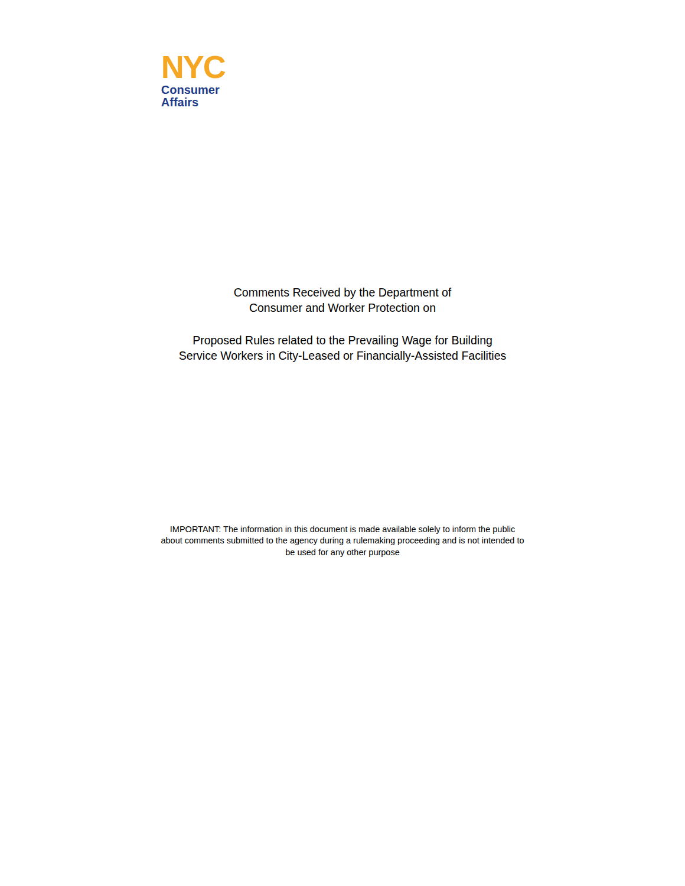NYC Consumer
Affairs
Comments Received by the Department of
Consumer and Worker Protection on
Proposed Rules related to the Prevailing Wage for Building
Service Workers in City-Leased or Financially-Assisted Facilities
IMPORTANT: The information in this document is made available solely to inform the public about comments submitted to the agency during a rulemaking proceeding and is not intended to be used for any other purpose